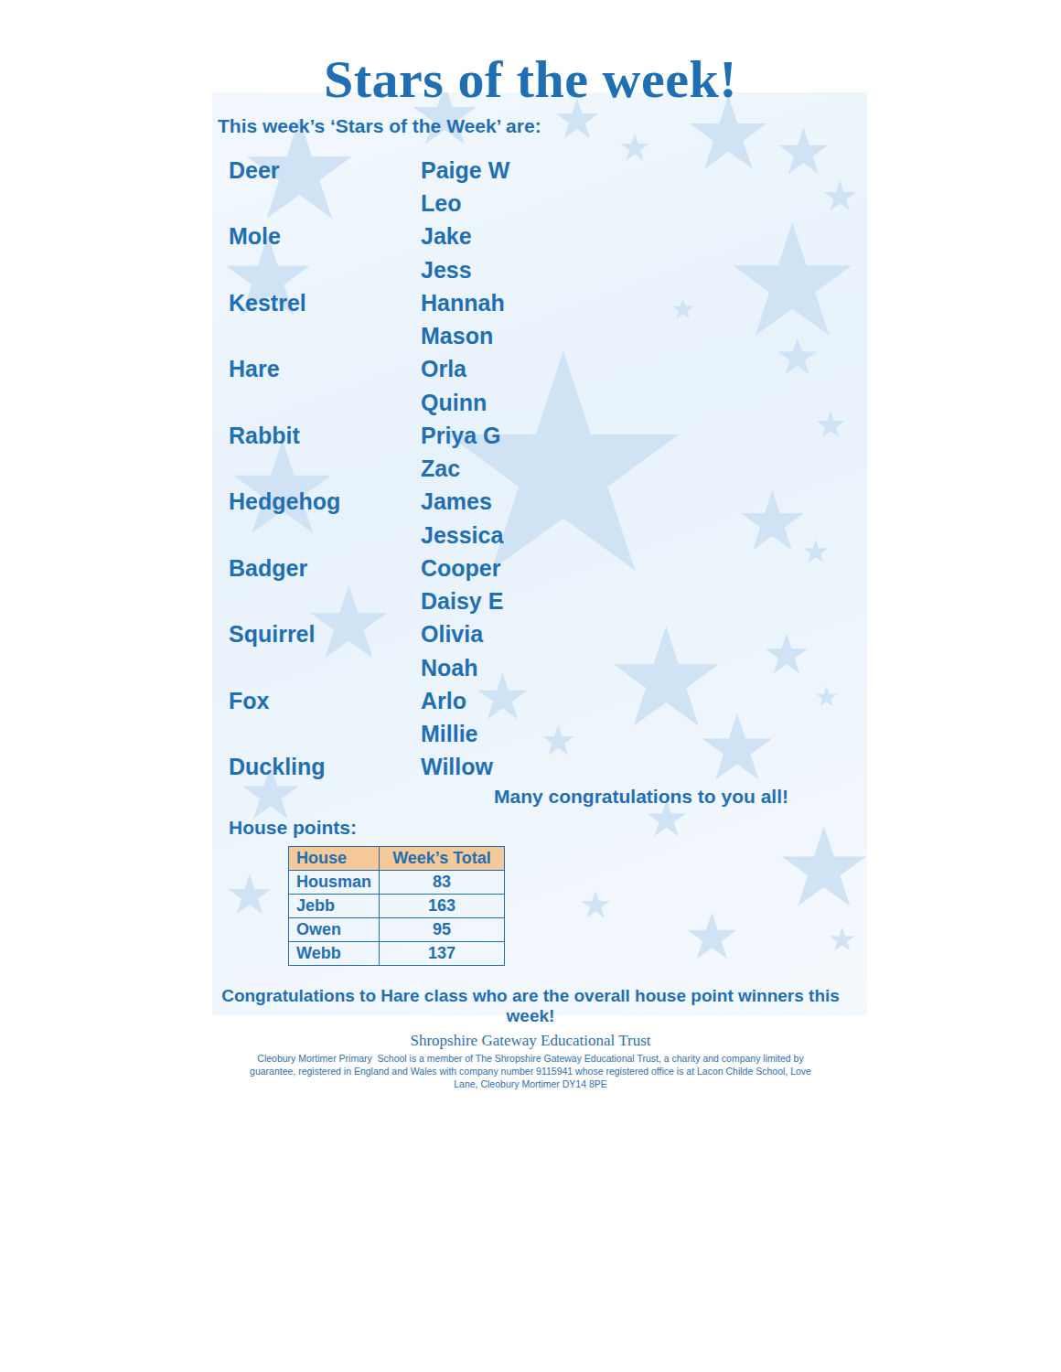★ ★ ★ ★ ★ ★ ★ ★ ★ ★ ★ ★ ★ ★ ★ ★ ★ ★ ★ ★ ★ ★ ★ ★ ★ ★ ★ ★ ★ ★
Stars of the week!
This week’s ‘Stars of the Week’ are:
| Deer | Paige W Leo |
| Mole | Jake Jess |
| Kestrel | Hannah Mason |
| Hare | Orla Quinn |
| Rabbit | Priya G Zac |
| Hedgehog | James Jessica |
| Badger | Cooper Daisy E |
| Squirrel | Olivia Noah |
| Fox | Arlo Millie |
| Duckling | Willow |
Many congratulations to you all!
House points:
| House | Week’s Total |
| --- | --- |
| Housman | 83 |
| Jebb | 163 |
| Owen | 95 |
| Webb | 137 |
Congratulations to Hare class who are the overall house point winners this week!
Shropshire Gateway Educational Trust
Cleobury Mortimer Primary School is a member of The Shropshire Gateway Educational Trust, a charity and company limited by guarantee, registered in England and Wales with company number 9115941 whose registered office is at Lacon Childe School, Love Lane, Cleobury Mortimer DY14 8PE